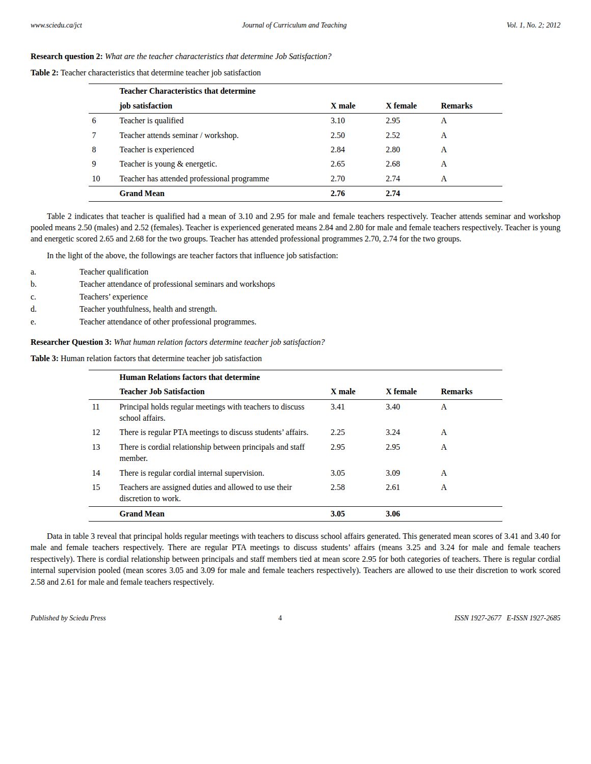www.sciedu.ca/jct
Journal of Curriculum and Teaching
Vol. 1, No. 2; 2012
Research question 2: What are the teacher characteristics that determine Job Satisfaction?
Table 2: Teacher characteristics that determine teacher job satisfaction
| | Teacher Characteristics that determine | | | |
| --- | --- | --- | --- | --- |
| | job satisfaction | X male | X female | Remarks |
| 6 | Teacher is qualified | 3.10 | 2.95 | A |
| 7 | Teacher attends seminar / workshop. | 2.50 | 2.52 | A |
| 8 | Teacher is experienced | 2.84 | 2.80 | A |
| 9 | Teacher is young & energetic. | 2.65 | 2.68 | A |
| 10 | Teacher has attended professional programme | 2.70 | 2.74 | A |
| | Grand Mean | 2.76 | 2.74 | |
Table 2 indicates that teacher is qualified had a mean of 3.10 and 2.95 for male and female teachers respectively. Teacher attends seminar and workshop pooled means 2.50 (males) and 2.52 (females). Teacher is experienced generated means 2.84 and 2.80 for male and female teachers respectively. Teacher is young and energetic scored 2.65 and 2.68 for the two groups. Teacher has attended professional programmes 2.70, 2.74 for the two groups.
In the light of the above, the followings are teacher factors that influence job satisfaction:
a. Teacher qualification
b. Teacher attendance of professional seminars and workshops
c. Teachers’ experience
d. Teacher youthfulness, health and strength.
e. Teacher attendance of other professional programmes.
Researcher Question 3: What human relation factors determine teacher job satisfaction?
Table 3: Human relation factors that determine teacher job satisfaction
| | Human Relations factors that determine | | | |
| --- | --- | --- | --- | --- |
| | Teacher Job Satisfaction | X male | X female | Remarks |
| 11 | Principal holds regular meetings with teachers to discuss school affairs. | 3.41 | 3.40 | A |
| 12 | There is regular PTA meetings to discuss students’ affairs. | 2.25 | 3.24 | A |
| 13 | There is cordial relationship between principals and staff member. | 2.95 | 2.95 | A |
| 14 | There is regular cordial internal supervision. | 3.05 | 3.09 | A |
| 15 | Teachers are assigned duties and allowed to use their discretion to work. | 2.58 | 2.61 | A |
| | Grand Mean | 3.05 | 3.06 | |
Data in table 3 reveal that principal holds regular meetings with teachers to discuss school affairs generated. This generated mean scores of 3.41 and 3.40 for male and female teachers respectively. There are regular PTA meetings to discuss students’ affairs (means 3.25 and 3.24 for male and female teachers respectively). There is cordial relationship between principals and staff members tied at mean score 2.95 for both categories of teachers. There is regular cordial internal supervision pooled (mean scores 3.05 and 3.09 for male and female teachers respectively). Teachers are allowed to use their discretion to work scored 2.58 and 2.61 for male and female teachers respectively.
Published by Sciedu Press
4
ISSN 1927-2677 E-ISSN 1927-2685